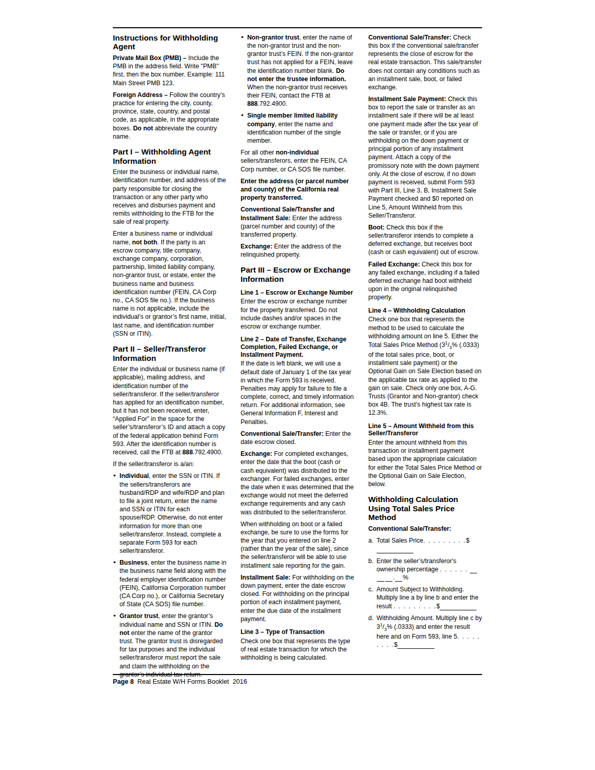Instructions for Withholding Agent
Private Mail Box (PMB) – Include the PMB in the address field. Write "PMB" first, then the box number. Example: 111 Main Street PMB 123.
Foreign Address – Follow the country’s practice for entering the city, county, province, state, country, and postal code, as applicable, in the appropriate boxes. Do not abbreviate the country name.
Part I – Withholding Agent Information
Enter the business or individual name, identification number, and address of the party responsible for closing the transaction or any other party who receives and disburses payment and remits withholding to the FTB for the sale of real property.
Enter a business name or individual name, not both. If the party is an escrow company, title company, exchange company, corporation, partnership, limited liability company, non-grantor trust, or estate, enter the business name and business identification number (FEIN, CA Corp no., CA SOS file no.). If the business name is not applicable, include the individual’s or grantor’s first name, initial, last name, and identification number (SSN or ITIN).
Part II – Seller/Transferor Information
Enter the individual or business name (if applicable), mailing address, and identification number of the seller/transferor. If the seller/transferor has applied for an identification number, but it has not been received, enter, “Applied For” in the space for the seller’s/transferor’s ID and attach a copy of the federal application behind Form 593. After the identification number is received, call the FTB at 888.792.4900.
If the seller/transferor is a/an:
Individual, enter the SSN or ITIN. If the sellers/transferors are husband/RDP and wife/RDP and plan to file a joint return, enter the name and SSN or ITIN for each spouse/RDP. Otherwise, do not enter information for more than one seller/transferor. Instead, complete a separate Form 593 for each seller/transferor.
Business, enter the business name in the business name field along with the federal employer identification number (FEIN), California Corporation number (CA Corp no.), or California Secretary of State (CA SOS) file number.
Grantor trust, enter the grantor’s individual name and SSN or ITIN. Do not enter the name of the grantor trust. The grantor trust is disregarded for tax purposes and the individual seller/transferor must report the sale and claim the withholding on the grantor’s individual tax return.
Non-grantor trust, enter the name of the non-grantor trust and the non-grantor trust’s FEIN. If the non-grantor trust has not applied for a FEIN, leave the identification number blank. Do not enter the trustee information. When the non-grantor trust receives their FEIN, contact the FTB at 888.792.4900.
Single member limited liability company, enter the name and identification number of the single member.
For all other non-individual sellers/transferors, enter the FEIN, CA Corp number, or CA SOS file number.
Enter the address (or parcel number and county) of the California real property transferred.
Conventional Sale/Transfer and Installment Sale: Enter the address (parcel number and county) of the transferred property.
Exchange: Enter the address of the relinquished property.
Part III – Escrow or Exchange Information
Line 1 – Escrow or Exchange Number
Enter the escrow or exchange number for the property transferred. Do not include dashes and/or spaces in the escrow or exchange number.
Line 2 – Date of Transfer, Exchange Completion, Failed Exchange, or Installment Payment.
If the date is left blank, we will use a default date of January 1 of the tax year in which the Form 593 is received. Penalties may apply for failure to file a complete, correct, and timely information return. For additional information, see General Information F, Interest and Penalties.
Conventional Sale/Transfer: Enter the date escrow closed.
Exchange: For completed exchanges, enter the date that the boot (cash or cash equivalent) was distributed to the exchanger. For failed exchanges, enter the date when it was determined that the exchange would not meet the deferred exchange requirements and any cash was distributed to the seller/transferor.
When withholding on boot or a failed exchange, be sure to use the forms for the year that you entered on line 2 (rather than the year of the sale), since the seller/transferor will be able to use installment sale reporting for the gain.
Installment Sale: For withholding on the down payment, enter the date escrow closed. For withholding on the principal portion of each installment payment, enter the due date of the installment payment.
Line 3 – Type of Transaction
Check one box that represents the type of real estate transaction for which the withholding is being calculated.
Conventional Sale/Transfer: Check this box if the conventional sale/transfer represents the close of escrow for the real estate transaction. This sale/transfer does not contain any conditions such as an installment sale, boot, or failed exchange.
Installment Sale Payment: Check this box to report the sale or transfer as an installment sale if there will be at least one payment made after the tax year of the sale or transfer, or if you are withholding on the down payment or principal portion of any installment payment. Attach a copy of the promissory note with the down payment only. At the close of escrow, if no down payment is received, submit Form 593 with Part III, Line 3, B, Installment Sale Payment checked and $0 reported on Line 5, Amount Withheld from this Seller/Transferor.
Boot: Check this box if the seller/transferor intends to complete a deferred exchange, but receives boot (cash or cash equivalent) out of escrow.
Failed Exchange: Check this box for any failed exchange, including if a failed deferred exchange had boot withheld upon in the original relinquished property.
Line 4 – Withholding Calculation
Check one box that represents the method to be used to calculate the withholding amount on line 5. Either the Total Sales Price Method (31/3% (.0333) of the total sales price, boot, or installment sale payment) or the Optional Gain on Sale Election based on the applicable tax rate as applied to the gain on sale. Check only one box, A-G. Trusts (Grantor and Non-grantor) check box 4B. The trust's highest tax rate is 12.3%.
Line 5 – Amount Withheld from this Seller/Transferor
Enter the amount withheld from this transaction or installment payment based upon the appropriate calculation for either the Total Sales Price Method or the Optional Gain on Sale Election, below.
Withholding Calculation Using Total Sales Price Method
Conventional Sale/Transfer:
a. Total Sales Price. . . . . . . . .$
b. Enter the seller’s/transferor's ownership percentage . . . . . . . %
c. Amount Subject to Withholding. Multiply line a by line b and enter the result . . . . . . . . .$
d. Withholding Amount. Multiply line c by 31/3% (.0333) and enter the result here and on Form 593, line 5. . . . . . . . .$
Page 8 Real Estate W/H Forms Booklet 2016